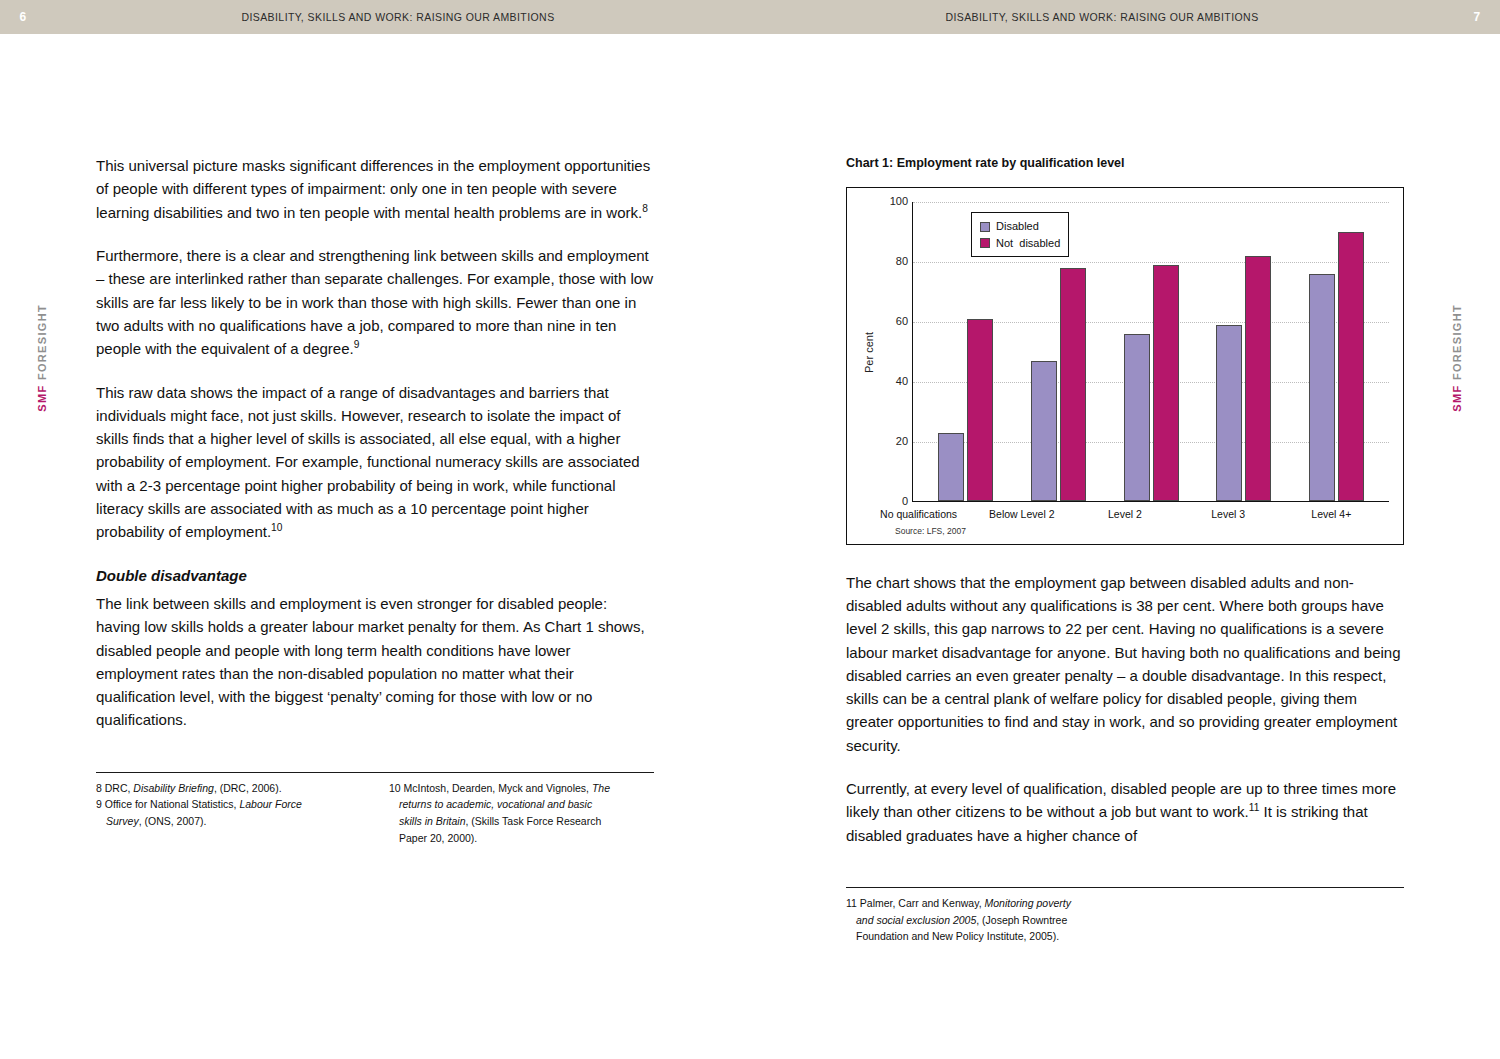6
Disability, skills and work: raising our ambitions
Disability, skills and work: raising our ambitions
7
SMF FORESIGHT
This universal picture masks significant differences in the employment opportunities of people with different types of impairment: only one in ten people with severe learning disabilities and two in ten people with mental health problems are in work.8
Furthermore, there is a clear and strengthening link between skills and employment – these are interlinked rather than separate challenges. For example, those with low skills are far less likely to be in work than those with high skills. Fewer than one in two adults with no qualifications have a job, compared to more than nine in ten people with the equivalent of a degree.9
This raw data shows the impact of a range of disadvantages and barriers that individuals might face, not just skills. However, research to isolate the impact of skills finds that a higher level of skills is associated, all else equal, with a higher probability of employment. For example, functional numeracy skills are associated with a 2-3 percentage point higher probability of being in work, while functional literacy skills are associated with as much as a 10 percentage point higher probability of employment.10
Double disadvantage
The link between skills and employment is even stronger for disabled people: having low skills holds a greater labour market penalty for them. As Chart 1 shows, disabled people and people with long term health conditions have lower employment rates than the non-disabled population no matter what their qualification level, with the biggest ‘penalty’ coming for those with low or no qualifications.
8 DRC, Disability Briefing, (DRC, 2006).
9 Office for National Statistics, Labour Force
Survey, (ONS, 2007).
10 McIntosh, Dearden, Myck and Vignoles, The
returns to academic, vocational and basic
skills in Britain, (Skills Task Force Research
Paper 20, 2000).
SMF FORESIGHT
Chart 1: Employment rate by qualification level
Per cent
100 80 60 40 20 0
Disabled
Not disabled
No qualifications Below Level 2 Level 2 Level 3 Level 4+
Source: LFS, 2007
The chart shows that the employment gap between disabled adults and non-disabled adults without any qualifications is 38 per cent. Where both groups have level 2 skills, this gap narrows to 22 per cent. Having no qualifications is a severe labour market disadvantage for anyone. But having both no qualifications and being disabled carries an even greater penalty – a double disadvantage. In this respect, skills can be a central plank of welfare policy for disabled people, giving them greater opportunities to find and stay in work, and so providing greater employment security.
Currently, at every level of qualification, disabled people are up to three times more likely than other citizens to be without a job but want to work.11 It is striking that disabled graduates have a higher chance of
11 Palmer, Carr and Kenway, Monitoring poverty
and social exclusion 2005, (Joseph Rowntree
Foundation and New Policy Institute, 2005).